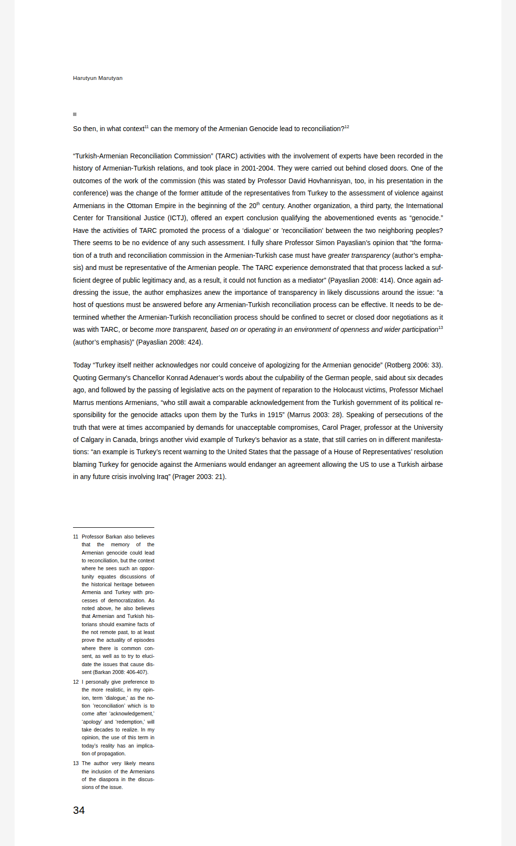Harutyun Marutyan
So then, in what context11 can the memory of the Armenian Genocide lead to reconciliation?12
“Turkish-Armenian Reconciliation Commission” (TARC) activities with the involvement of experts have been recorded in the history of Armenian-Turkish relations, and took place in 2001-2004. They were carried out behind closed doors. One of the outcomes of the work of the commission (this was stated by Professor David Hovhannisyan, too, in his presentation in the conference) was the change of the former attitude of the representatives from Turkey to the assessment of violence against Armenians in the Ottoman Empire in the beginning of the 20th century. Another organization, a third party, the International Center for Transitional Justice (ICTJ), offered an expert conclusion qualifying the abovementioned events as “genocide.” Have the activities of TARC promoted the process of a ‘dialogue’ or ’reconciliation’ between the two neighboring peoples? There seems to be no evidence of any such assessment. I fully share Professor Simon Payaslian’s opinion that “the formation of a truth and reconciliation commission in the Armenian-Turkish case must have greater transparency (author’s emphasis) and must be representative of the Armenian people. The TARC experience demonstrated that that process lacked a sufficient degree of public legitimacy and, as a result, it could not function as a mediator” (Payaslian 2008: 414). Once again addressing the issue, the author emphasizes anew the importance of transparency in likely discussions around the issue: “a host of questions must be answered before any Armenian-Turkish reconciliation process can be effective. It needs to be determined whether the Armenian-Turkish reconciliation process should be confined to secret or closed door negotiations as it was with TARC, or become more transparent, based on or operating in an environment of openness and wider participation13 (author’s emphasis)” (Payaslian 2008: 424).
Today “Turkey itself neither acknowledges nor could conceive of apologizing for the Armenian genocide” (Rotberg 2006: 33). Quoting Germany’s Chancellor Konrad Adenauer’s words about the culpability of the German people, said about six decades ago, and followed by the passing of legislative acts on the payment of reparation to the Holocaust victims, Professor Michael Marrus mentions Armenians, “who still await a comparable acknowledgement from the Turkish government of its political responsibility for the genocide attacks upon them by the Turks in 1915” (Marrus 2003: 28). Speaking of persecutions of the truth that were at times accompanied by demands for unacceptable compromises, Carol Prager, professor at the University of Calgary in Canada, brings another vivid example of Turkey’s behavior as a state, that still carries on in different manifestations: “an example is Turkey’s recent warning to the United States that the passage of a House of Representatives’ resolution blaming Turkey for genocide against the Armenians would endanger an agreement allowing the US to use a Turkish airbase in any future crisis involving Iraq” (Prager 2003: 21).
11 Professor Barkan also believes that the memory of the Armenian genocide could lead to reconciliation, but the context where he sees such an opportunity equates discussions of the historical heritage between Armenia and Turkey with processes of democratization. As noted above, he also believes that Armenian and Turkish historians should examine facts of the not remote past, to at least prove the actuality of episodes where there is common consent, as well as to try to elucidate the issues that cause dissent (Barkan 2008: 406-407).
12 I personally give preference to the more realistic, in my opinion, term ‘dialogue,’ as the notion ’reconciliation’ which is to come after ‘acknowledgement,’ ‘apology’ and ‘redemption,’ will take decades to realize. In my opinion, the use of this term in today’s reality has an implication of propagation.
13 The author very likely means the inclusion of the Armenians of the diaspora in the discussions of the issue.
34